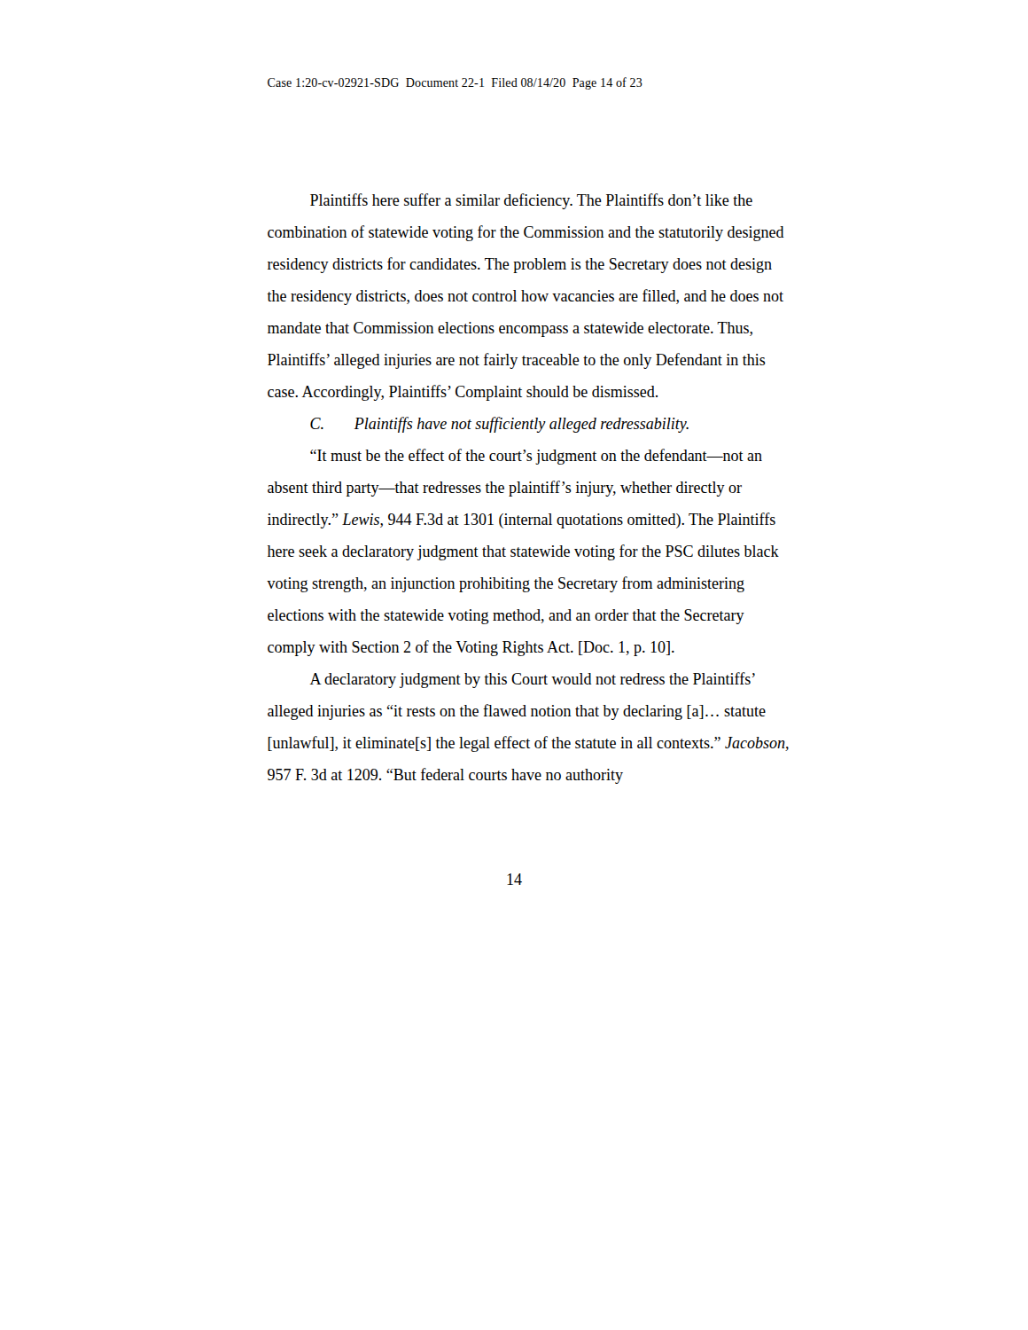Case 1:20-cv-02921-SDG Document 22-1 Filed 08/14/20 Page 14 of 23
Plaintiffs here suffer a similar deficiency. The Plaintiffs don’t like the combination of statewide voting for the Commission and the statutorily designed residency districts for candidates. The problem is the Secretary does not design the residency districts, does not control how vacancies are filled, and he does not mandate that Commission elections encompass a statewide electorate. Thus, Plaintiffs’ alleged injuries are not fairly traceable to the only Defendant in this case. Accordingly, Plaintiffs’ Complaint should be dismissed.
C. Plaintiffs have not sufficiently alleged redressability.
“It must be the effect of the court’s judgment on the defendant—not an absent third party—that redresses the plaintiff’s injury, whether directly or indirectly.” Lewis, 944 F.3d at 1301 (internal quotations omitted). The Plaintiffs here seek a declaratory judgment that statewide voting for the PSC dilutes black voting strength, an injunction prohibiting the Secretary from administering elections with the statewide voting method, and an order that the Secretary comply with Section 2 of the Voting Rights Act. [Doc. 1, p. 10].
A declaratory judgment by this Court would not redress the Plaintiffs’ alleged injuries as “it rests on the flawed notion that by declaring [a]… statute [unlawful], it eliminate[s] the legal effect of the statute in all contexts.” Jacobson, 957 F. 3d at 1209. “But federal courts have no authority
14